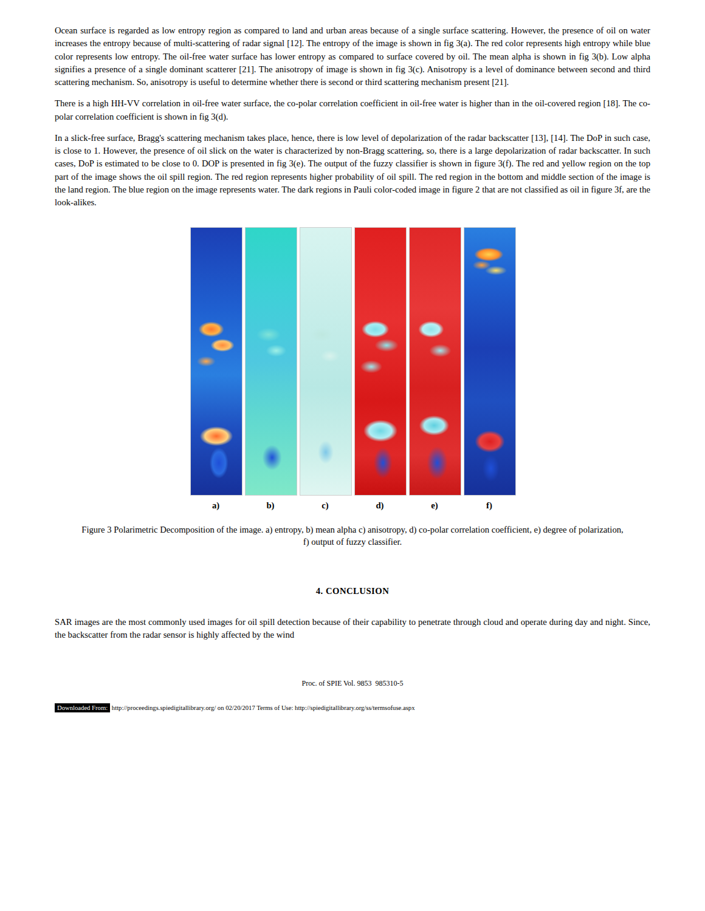Ocean surface is regarded as low entropy region as compared to land and urban areas because of a single surface scattering. However, the presence of oil on water increases the entropy because of multi-scattering of radar signal [12]. The entropy of the image is shown in fig 3(a). The red color represents high entropy while blue color represents low entropy. The oil-free water surface has lower entropy as compared to surface covered by oil. The mean alpha is shown in fig 3(b). Low alpha signifies a presence of a single dominant scatterer [21]. The anisotropy of image is shown in fig 3(c). Anisotropy is a level of dominance between second and third scattering mechanism. So, anisotropy is useful to determine whether there is second or third scattering mechanism present [21].
There is a high HH-VV correlation in oil-free water surface, the co-polar correlation coefficient in oil-free water is higher than in the oil-covered region [18]. The co-polar correlation coefficient is shown in fig 3(d).
In a slick-free surface, Bragg's scattering mechanism takes place, hence, there is low level of depolarization of the radar backscatter [13], [14]. The DoP in such case, is close to 1. However, the presence of oil slick on the water is characterized by non-Bragg scattering, so, there is a large depolarization of radar backscatter. In such cases, DoP is estimated to be close to 0. DOP is presented in fig 3(e). The output of the fuzzy classifier is shown in figure 3(f). The red and yellow region on the top part of the image shows the oil spill region. The red region represents higher probability of oil spill. The red region in the bottom and middle section of the image is the land region. The blue region on the image represents water. The dark regions in Pauli color-coded image in figure 2 that are not classified as oil in figure 3f, are the look-alikes.
a)
b)
c)
d)
e)
f)
Figure 3 Polarimetric Decomposition of the image. a) entropy, b) mean alpha c) anisotropy, d) co-polar correlation coefficient, e) degree of polarization, f) output of fuzzy classifier.
4. CONCLUSION
SAR images are the most commonly used images for oil spill detection because of their capability to penetrate through cloud and operate during day and night. Since, the backscatter from the radar sensor is highly affected by the wind
Proc. of SPIE Vol. 9853 985310-5
Downloaded From: http://proceedings.spiedigitallibrary.org/ on 02/20/2017 Terms of Use: http://spiedigitallibrary.org/ss/termsofuse.aspx